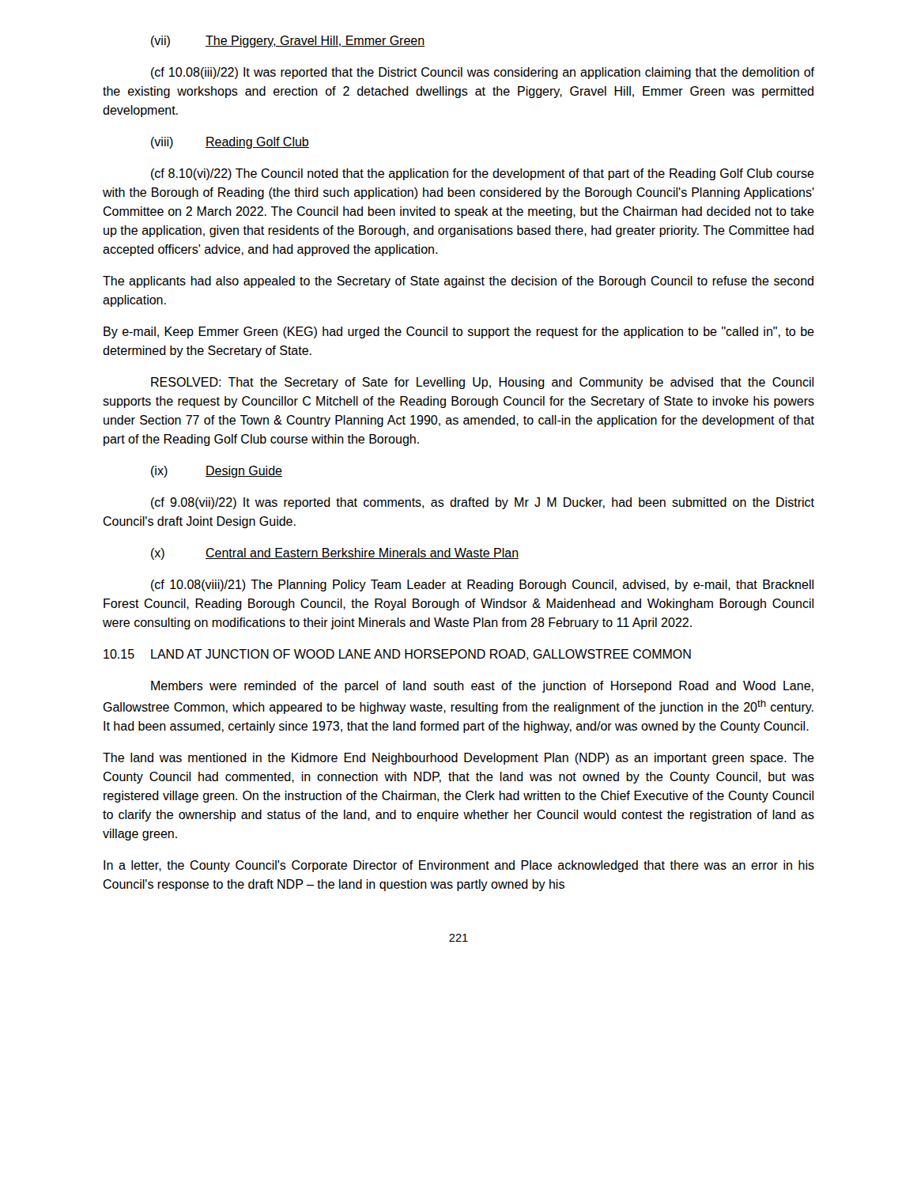(vii) The Piggery, Gravel Hill, Emmer Green
(cf 10.08(iii)/22) It was reported that the District Council was considering an application claiming that the demolition of the existing workshops and erection of 2 detached dwellings at the Piggery, Gravel Hill, Emmer Green was permitted development.
(viii) Reading Golf Club
(cf 8.10(vi)/22) The Council noted that the application for the development of that part of the Reading Golf Club course with the Borough of Reading (the third such application) had been considered by the Borough Council's Planning Applications' Committee on 2 March 2022. The Council had been invited to speak at the meeting, but the Chairman had decided not to take up the application, given that residents of the Borough, and organisations based there, had greater priority. The Committee had accepted officers' advice, and had approved the application.
The applicants had also appealed to the Secretary of State against the decision of the Borough Council to refuse the second application.
By e-mail, Keep Emmer Green (KEG) had urged the Council to support the request for the application to be "called in", to be determined by the Secretary of State.
RESOLVED: That the Secretary of Sate for Levelling Up, Housing and Community be advised that the Council supports the request by Councillor C Mitchell of the Reading Borough Council for the Secretary of State to invoke his powers under Section 77 of the Town & Country Planning Act 1990, as amended, to call-in the application for the development of that part of the Reading Golf Club course within the Borough.
(ix) Design Guide
(cf 9.08(vii)/22) It was reported that comments, as drafted by Mr J M Ducker, had been submitted on the District Council's draft Joint Design Guide.
(x) Central and Eastern Berkshire Minerals and Waste Plan
(cf 10.08(viii)/21) The Planning Policy Team Leader at Reading Borough Council, advised, by e-mail, that Bracknell Forest Council, Reading Borough Council, the Royal Borough of Windsor & Maidenhead and Wokingham Borough Council were consulting on modifications to their joint Minerals and Waste Plan from 28 February to 11 April 2022.
10.15 LAND AT JUNCTION OF WOOD LANE AND HORSEPOND ROAD, GALLOWSTREE COMMON
Members were reminded of the parcel of land south east of the junction of Horsepond Road and Wood Lane, Gallowstree Common, which appeared to be highway waste, resulting from the realignment of the junction in the 20th century. It had been assumed, certainly since 1973, that the land formed part of the highway, and/or was owned by the County Council.
The land was mentioned in the Kidmore End Neighbourhood Development Plan (NDP) as an important green space. The County Council had commented, in connection with NDP, that the land was not owned by the County Council, but was registered village green. On the instruction of the Chairman, the Clerk had written to the Chief Executive of the County Council to clarify the ownership and status of the land, and to enquire whether her Council would contest the registration of land as village green.
In a letter, the County Council's Corporate Director of Environment and Place acknowledged that there was an error in his Council's response to the draft NDP – the land in question was partly owned by his
221